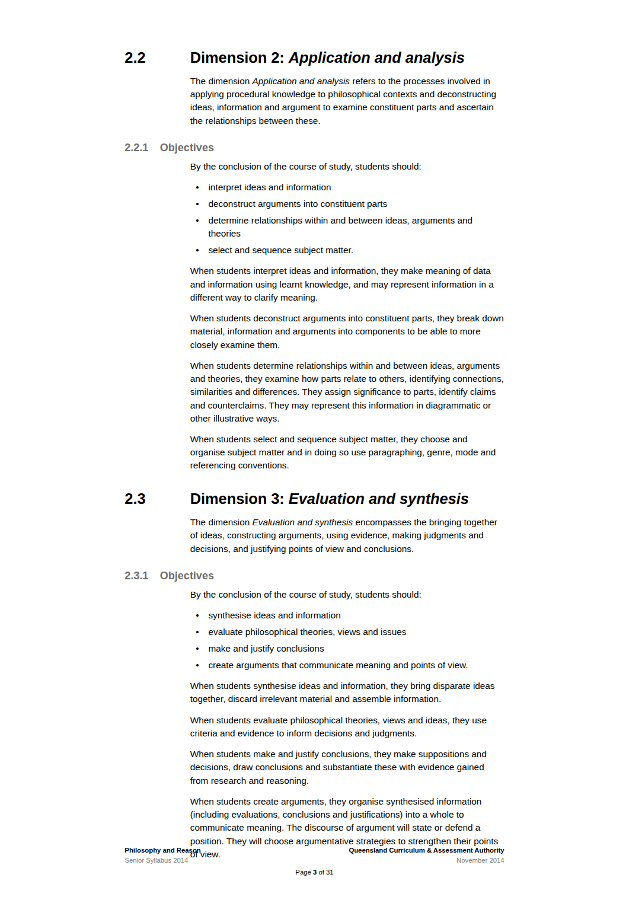2.2 Dimension 2: Application and analysis
The dimension Application and analysis refers to the processes involved in applying procedural knowledge to philosophical contexts and deconstructing ideas, information and argument to examine constituent parts and ascertain the relationships between these.
2.2.1 Objectives
By the conclusion of the course of study, students should:
interpret ideas and information
deconstruct arguments into constituent parts
determine relationships within and between ideas, arguments and theories
select and sequence subject matter.
When students interpret ideas and information, they make meaning of data and information using learnt knowledge, and may represent information in a different way to clarify meaning.
When students deconstruct arguments into constituent parts, they break down material, information and arguments into components to be able to more closely examine them.
When students determine relationships within and between ideas, arguments and theories, they examine how parts relate to others, identifying connections, similarities and differences. They assign significance to parts, identify claims and counterclaims. They may represent this information in diagrammatic or other illustrative ways.
When students select and sequence subject matter, they choose and organise subject matter and in doing so use paragraphing, genre, mode and referencing conventions.
2.3 Dimension 3: Evaluation and synthesis
The dimension Evaluation and synthesis encompasses the bringing together of ideas, constructing arguments, using evidence, making judgments and decisions, and justifying points of view and conclusions.
2.3.1 Objectives
By the conclusion of the course of study, students should:
synthesise ideas and information
evaluate philosophical theories, views and issues
make and justify conclusions
create arguments that communicate meaning and points of view.
When students synthesise ideas and information, they bring disparate ideas together, discard irrelevant material and assemble information.
When students evaluate philosophical theories, views and ideas, they use criteria and evidence to inform decisions and judgments.
When students make and justify conclusions, they make suppositions and decisions, draw conclusions and substantiate these with evidence gained from research and reasoning.
When students create arguments, they organise synthesised information (including evaluations, conclusions and justifications) into a whole to communicate meaning. The discourse of argument will state or defend a position. They will choose argumentative strategies to strengthen their points of view.
Philosophy and Reason
Queensland Curriculum & Assessment Authority
Senior Syllabus 2014
November 2014
Page 3 of 31